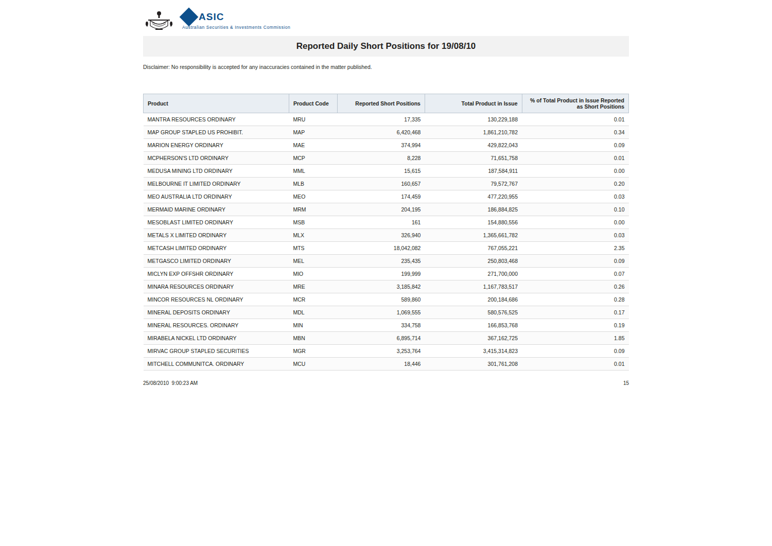ASIC
Australian Securities & Investments Commission
Reported Daily Short Positions for 19/08/10
Disclaimer: No responsibility is accepted for any inaccuracies contained in the matter published.
| Product | Product Code | Reported Short Positions | Total Product in Issue | % of Total Product in Issue Reported as Short Positions |
| --- | --- | --- | --- | --- |
| MANTRA RESOURCES ORDINARY | MRU | 17,335 | 130,229,188 | 0.01 |
| MAP GROUP STAPLED US PROHIBIT. | MAP | 6,420,468 | 1,861,210,782 | 0.34 |
| MARION ENERGY ORDINARY | MAE | 374,994 | 429,822,043 | 0.09 |
| MCPHERSON'S LTD ORDINARY | MCP | 8,228 | 71,651,758 | 0.01 |
| MEDUSA MINING LTD ORDINARY | MML | 15,615 | 187,584,911 | 0.00 |
| MELBOURNE IT LIMITED ORDINARY | MLB | 160,657 | 79,572,767 | 0.20 |
| MEO AUSTRALIA LTD ORDINARY | MEO | 174,459 | 477,220,955 | 0.03 |
| MERMAID MARINE ORDINARY | MRM | 204,195 | 186,884,825 | 0.10 |
| MESOBLAST LIMITED ORDINARY | MSB | 161 | 154,880,556 | 0.00 |
| METALS X LIMITED ORDINARY | MLX | 326,940 | 1,365,661,782 | 0.03 |
| METCASH LIMITED ORDINARY | MTS | 18,042,082 | 767,055,221 | 2.35 |
| METGASCO LIMITED ORDINARY | MEL | 235,435 | 250,803,468 | 0.09 |
| MICLYN EXP OFFSHR ORDINARY | MIO | 199,999 | 271,700,000 | 0.07 |
| MINARA RESOURCES ORDINARY | MRE | 3,185,842 | 1,167,783,517 | 0.26 |
| MINCOR RESOURCES NL ORDINARY | MCR | 589,860 | 200,184,686 | 0.28 |
| MINERAL DEPOSITS ORDINARY | MDL | 1,069,555 | 580,576,525 | 0.17 |
| MINERAL RESOURCES. ORDINARY | MIN | 334,758 | 166,853,768 | 0.19 |
| MIRABELA NICKEL LTD ORDINARY | MBN | 6,895,714 | 367,162,725 | 1.85 |
| MIRVAC GROUP STAPLED SECURITIES | MGR | 3,253,764 | 3,415,314,823 | 0.09 |
| MITCHELL COMMUNITCA. ORDINARY | MCU | 18,446 | 301,761,208 | 0.01 |
25/08/2010 9:00:23 AM 15